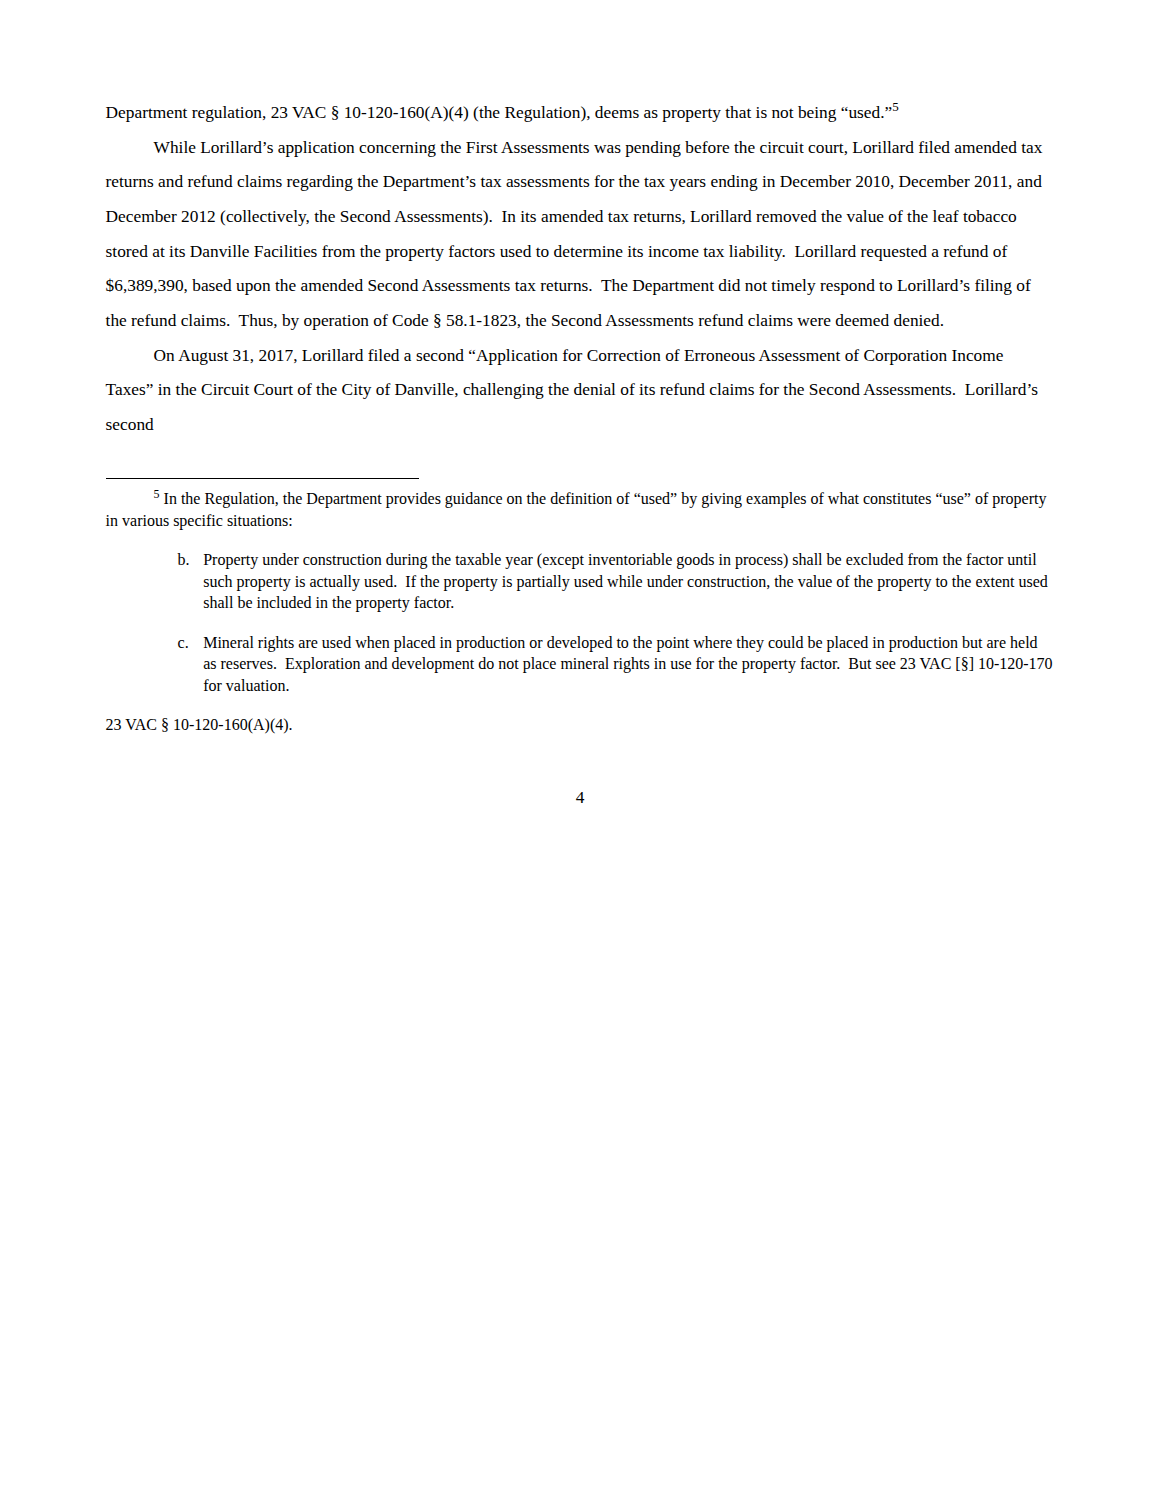Department regulation, 23 VAC § 10-120-160(A)(4) (the Regulation), deems as property that is not being “used.”5
While Lorillard’s application concerning the First Assessments was pending before the circuit court, Lorillard filed amended tax returns and refund claims regarding the Department’s tax assessments for the tax years ending in December 2010, December 2011, and December 2012 (collectively, the Second Assessments). In its amended tax returns, Lorillard removed the value of the leaf tobacco stored at its Danville Facilities from the property factors used to determine its income tax liability. Lorillard requested a refund of $6,389,390, based upon the amended Second Assessments tax returns. The Department did not timely respond to Lorillard’s filing of the refund claims. Thus, by operation of Code § 58.1-1823, the Second Assessments refund claims were deemed denied.
On August 31, 2017, Lorillard filed a second “Application for Correction of Erroneous Assessment of Corporation Income Taxes” in the Circuit Court of the City of Danville, challenging the denial of its refund claims for the Second Assessments. Lorillard’s second
5 In the Regulation, the Department provides guidance on the definition of “used” by giving examples of what constitutes “use” of property in various specific situations:
b. Property under construction during the taxable year (except inventoriable goods in process) shall be excluded from the factor until such property is actually used. If the property is partially used while under construction, the value of the property to the extent used shall be included in the property factor.
c. Mineral rights are used when placed in production or developed to the point where they could be placed in production but are held as reserves. Exploration and development do not place mineral rights in use for the property factor. But see 23 VAC [§] 10-120-170 for valuation.
23 VAC § 10-120-160(A)(4).
4